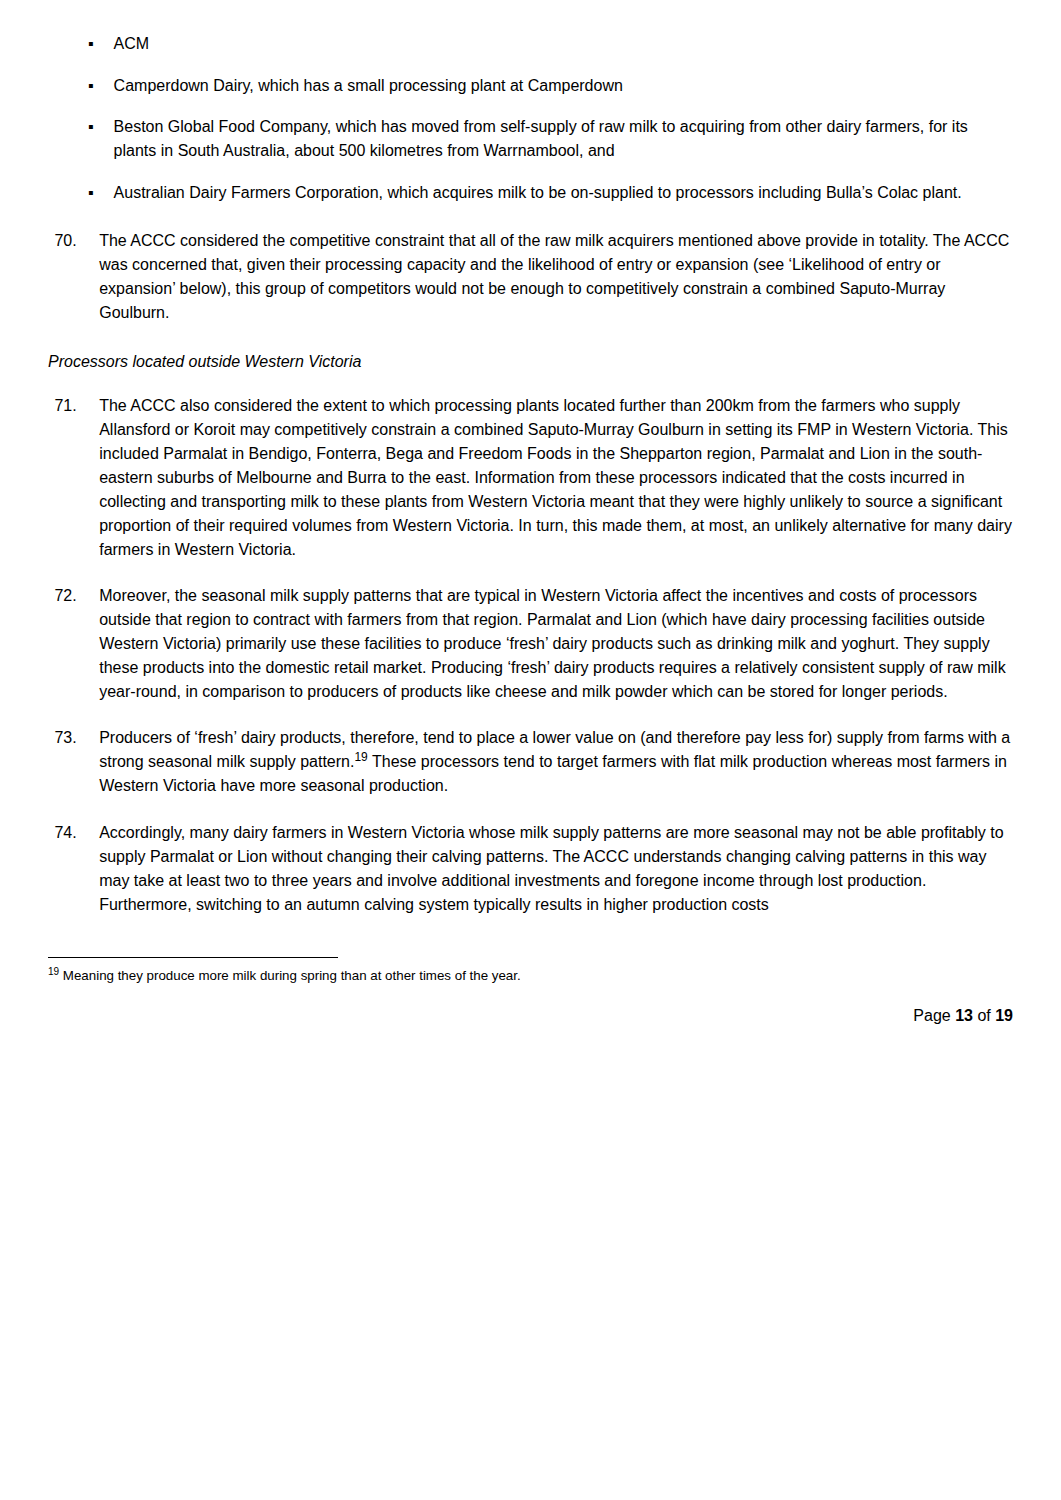ACM
Camperdown Dairy, which has a small processing plant at Camperdown
Beston Global Food Company, which has moved from self-supply of raw milk to acquiring from other dairy farmers, for its plants in South Australia, about 500 kilometres from Warrnambool, and
Australian Dairy Farmers Corporation, which acquires milk to be on-supplied to processors including Bulla’s Colac plant.
The ACCC considered the competitive constraint that all of the raw milk acquirers mentioned above provide in totality. The ACCC was concerned that, given their processing capacity and the likelihood of entry or expansion (see ‘Likelihood of entry or expansion’ below), this group of competitors would not be enough to competitively constrain a combined Saputo-Murray Goulburn.
Processors located outside Western Victoria
The ACCC also considered the extent to which processing plants located further than 200km from the farmers who supply Allansford or Koroit may competitively constrain a combined Saputo-Murray Goulburn in setting its FMP in Western Victoria. This included Parmalat in Bendigo, Fonterra, Bega and Freedom Foods in the Shepparton region, Parmalat and Lion in the south-eastern suburbs of Melbourne and Burra to the east. Information from these processors indicated that the costs incurred in collecting and transporting milk to these plants from Western Victoria meant that they were highly unlikely to source a significant proportion of their required volumes from Western Victoria. In turn, this made them, at most, an unlikely alternative for many dairy farmers in Western Victoria.
Moreover, the seasonal milk supply patterns that are typical in Western Victoria affect the incentives and costs of processors outside that region to contract with farmers from that region. Parmalat and Lion (which have dairy processing facilities outside Western Victoria) primarily use these facilities to produce ‘fresh’ dairy products such as drinking milk and yoghurt. They supply these products into the domestic retail market. Producing ‘fresh’ dairy products requires a relatively consistent supply of raw milk year-round, in comparison to producers of products like cheese and milk powder which can be stored for longer periods.
Producers of ‘fresh’ dairy products, therefore, tend to place a lower value on (and therefore pay less for) supply from farms with a strong seasonal milk supply pattern.19 These processors tend to target farmers with flat milk production whereas most farmers in Western Victoria have more seasonal production.
Accordingly, many dairy farmers in Western Victoria whose milk supply patterns are more seasonal may not be able profitably to supply Parmalat or Lion without changing their calving patterns. The ACCC understands changing calving patterns in this way may take at least two to three years and involve additional investments and foregone income through lost production. Furthermore, switching to an autumn calving system typically results in higher production costs
19 Meaning they produce more milk during spring than at other times of the year.
Page 13 of 19